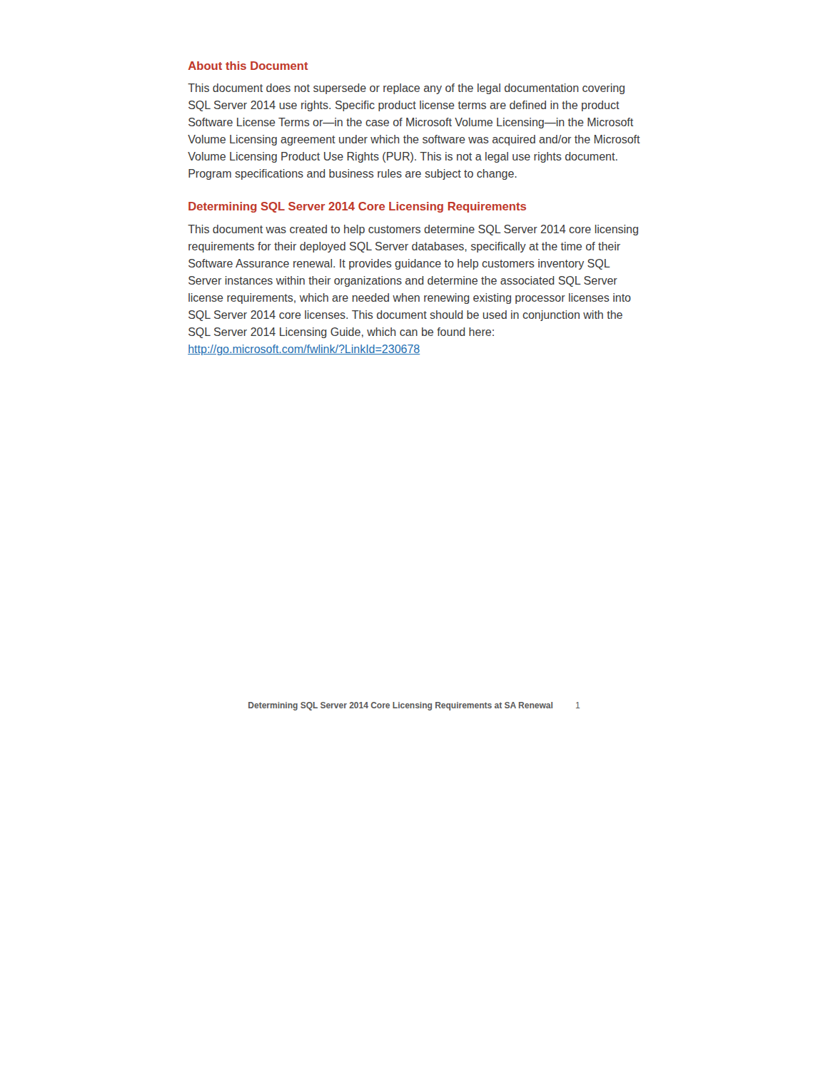About this Document
This document does not supersede or replace any of the legal documentation covering SQL Server 2014 use rights. Specific product license terms are defined in the product Software License Terms or—in the case of Microsoft Volume Licensing—in the Microsoft Volume Licensing agreement under which the software was acquired and/or the Microsoft Volume Licensing Product Use Rights (PUR). This is not a legal use rights document. Program specifications and business rules are subject to change.
Determining SQL Server 2014 Core Licensing Requirements
This document was created to help customers determine SQL Server 2014 core licensing requirements for their deployed SQL Server databases, specifically at the time of their Software Assurance renewal. It provides guidance to help customers inventory SQL Server instances within their organizations and determine the associated SQL Server license requirements, which are needed when renewing existing processor licenses into SQL Server 2014 core licenses. This document should be used in conjunction with the SQL Server 2014 Licensing Guide, which can be found here: http://go.microsoft.com/fwlink/?LinkId=230678
Determining SQL Server 2014 Core Licensing Requirements at SA Renewal 1